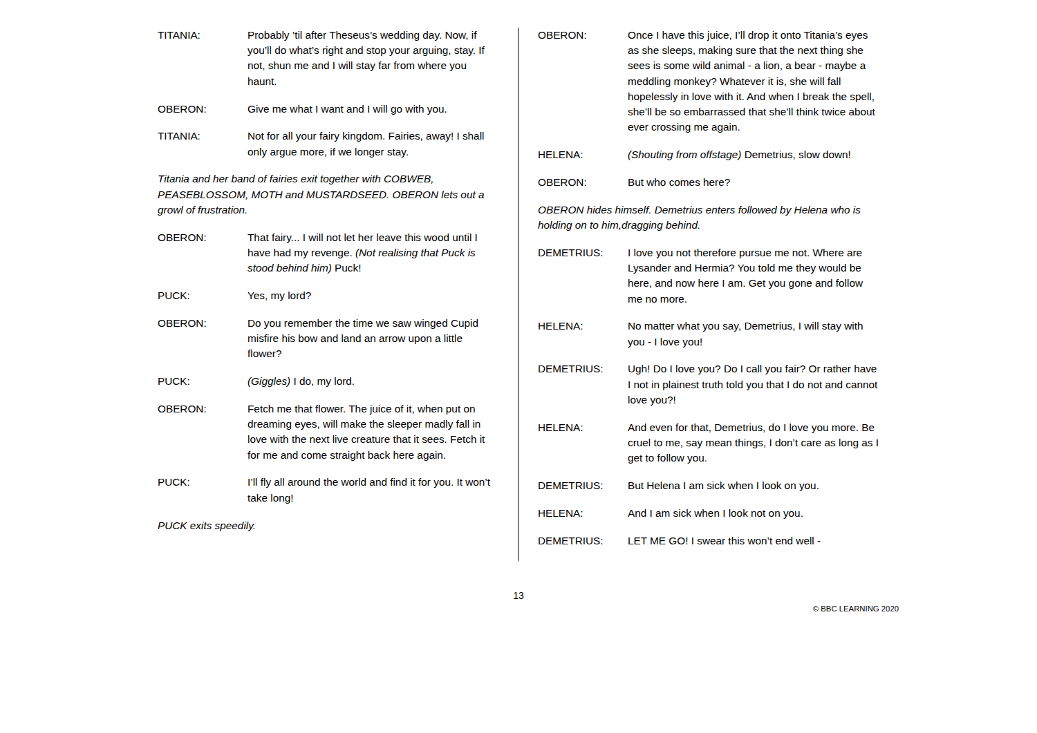TITANIA:
Probably ’til after Theseus’s wedding day. Now, if you’ll do what’s right and stop your arguing, stay. If not, shun me and I will stay far from where you haunt.
OBERON:
Give me what I want and I will go with you.
TITANIA:
Not for all your fairy kingdom. Fairies, away! I shall only argue more, if we longer stay.
Titania and her band of fairies exit together with COBWEB, PEASEBLOSSOM, MOTH and MUSTARDSEED. OBERON lets out a growl of frustration.
OBERON:
That fairy... I will not let her leave this wood until I have had my revenge. (Not realising that Puck is stood behind him) Puck!
PUCK:
Yes, my lord?
OBERON:
Do you remember the time we saw winged Cupid misfire his bow and land an arrow upon a little flower?
PUCK:
(Giggles) I do, my lord.
OBERON:
Fetch me that flower. The juice of it, when put on dreaming eyes, will make the sleeper madly fall in love with the next live creature that it sees. Fetch it for me and come straight back here again.
PUCK:
I’ll fly all around the world and find it for you. It won’t take long!
PUCK exits speedily.
OBERON:
Once I have this juice, I’ll drop it onto Titania’s eyes as she sleeps, making sure that the next thing she sees is some wild animal - a lion, a bear - maybe a meddling monkey? Whatever it is, she will fall hopelessly in love with it. And when I break the spell, she’ll be so embarrassed that she’ll think twice about ever crossing me again.
HELENA:
(Shouting from offstage) Demetrius, slow down!
OBERON:
But who comes here?
OBERON hides himself. Demetrius enters followed by Helena who is holding on to him,dragging behind.
DEMETRIUS:
I love you not therefore pursue me not. Where are Lysander and Hermia? You told me they would be here, and now here I am. Get you gone and follow me no more.
HELENA:
No matter what you say, Demetrius, I will stay with you - I love you!
DEMETRIUS:
Ugh! Do I love you? Do I call you fair? Or rather have I not in plainest truth told you that I do not and cannot love you?!
HELENA:
And even for that, Demetrius, do I love you more. Be cruel to me, say mean things, I don’t care as long as I get to follow you.
DEMETRIUS:
But Helena I am sick when I look on you.
HELENA:
And I am sick when I look not on you.
DEMETRIUS:
LET ME GO! I swear this won’t end well -
13
© BBC LEARNING 2020